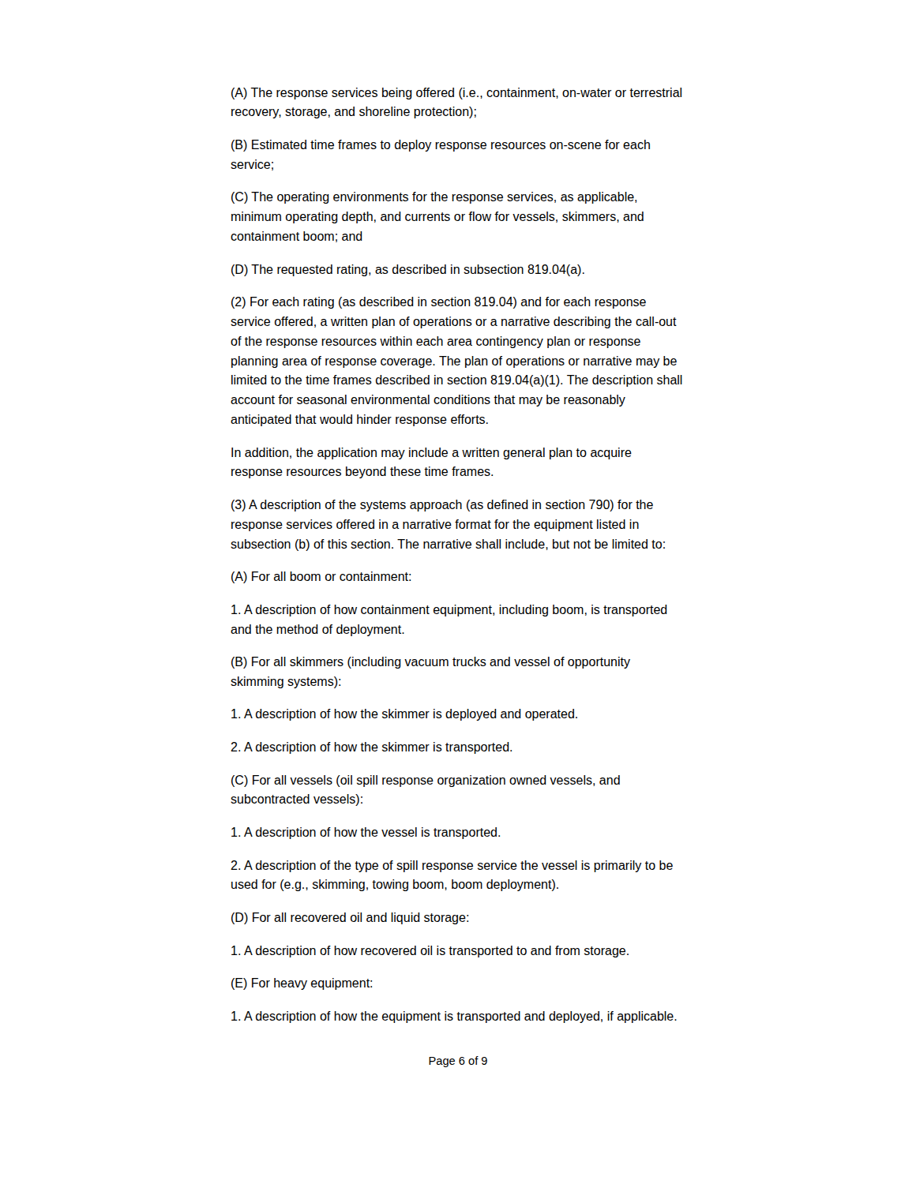(A) The response services being offered (i.e., containment, on-water or terrestrial recovery, storage, and shoreline protection);
(B) Estimated time frames to deploy response resources on-scene for each service;
(C) The operating environments for the response services, as applicable, minimum operating depth, and currents or flow for vessels, skimmers, and containment boom; and
(D) The requested rating, as described in subsection 819.04(a).
(2) For each rating (as described in section 819.04) and for each response service offered, a written plan of operations or a narrative describing the call-out of the response resources within each area contingency plan or response planning area of response coverage. The plan of operations or narrative may be limited to the time frames described in section 819.04(a)(1). The description shall account for seasonal environmental conditions that may be reasonably anticipated that would hinder response efforts.
In addition, the application may include a written general plan to acquire response resources beyond these time frames.
(3) A description of the systems approach (as defined in section 790) for the response services offered in a narrative format for the equipment listed in subsection (b) of this section. The narrative shall include, but not be limited to:
(A) For all boom or containment:
1. A description of how containment equipment, including boom, is transported and the method of deployment.
(B) For all skimmers (including vacuum trucks and vessel of opportunity skimming systems):
1. A description of how the skimmer is deployed and operated.
2. A description of how the skimmer is transported.
(C) For all vessels (oil spill response organization owned vessels, and subcontracted vessels):
1. A description of how the vessel is transported.
2. A description of the type of spill response service the vessel is primarily to be used for (e.g., skimming, towing boom, boom deployment).
(D) For all recovered oil and liquid storage:
1. A description of how recovered oil is transported to and from storage.
(E) For heavy equipment:
1. A description of how the equipment is transported and deployed, if applicable.
Page 6 of 9